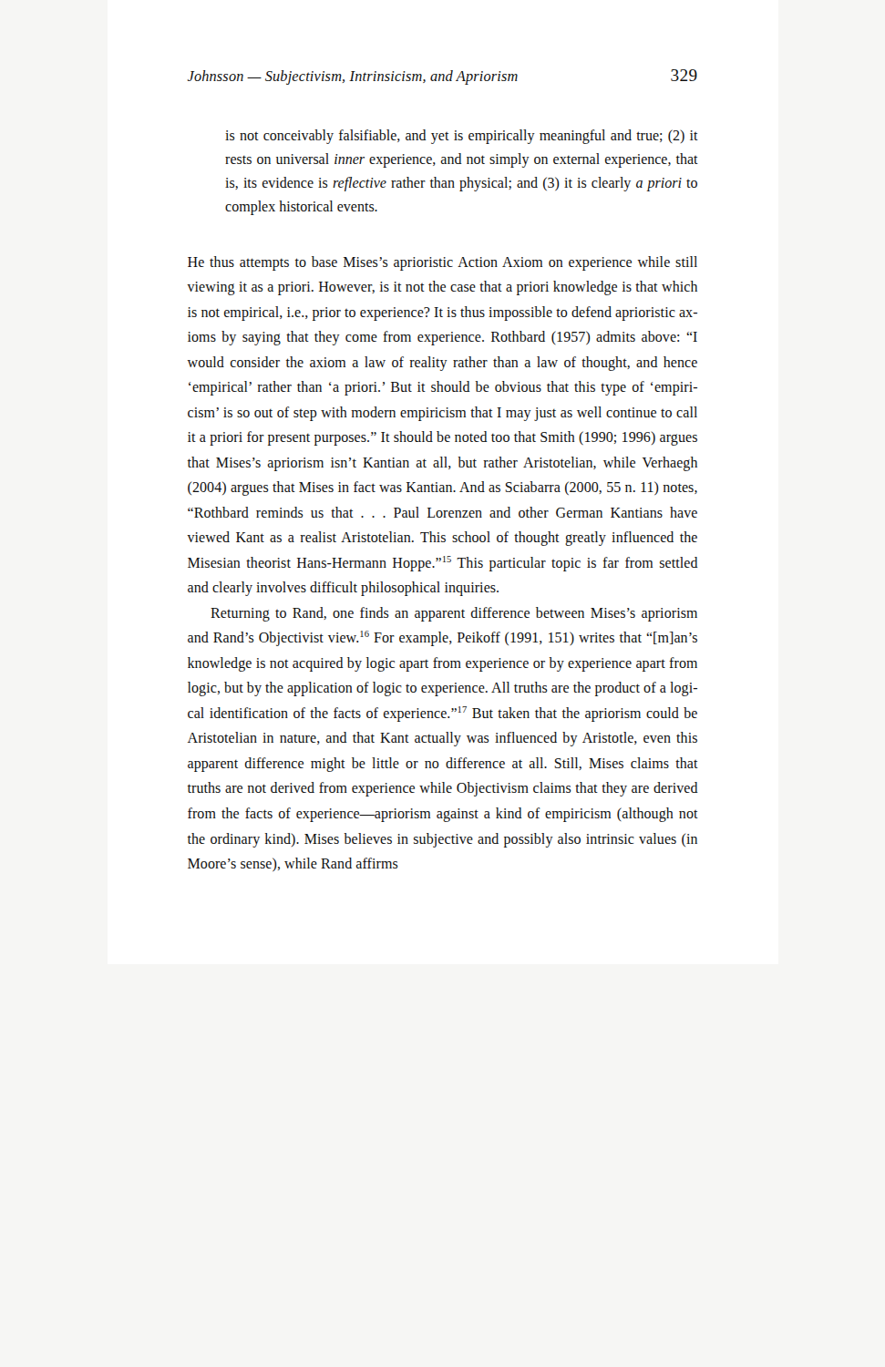Johnsson — Subjectivism, Intrinsicism, and Apriorism 329
is not conceivably falsifiable, and yet is empirically meaningful and true; (2) it rests on universal inner experience, and not simply on external experience, that is, its evidence is reflective rather than physical; and (3) it is clearly a priori to complex historical events.
He thus attempts to base Mises’s aprioristic Action Axiom on experience while still viewing it as a priori. However, is it not the case that a priori knowledge is that which is not empirical, i.e., prior to experience? It is thus impossible to defend aprioristic axioms by saying that they come from experience. Rothbard (1957) admits above: “I would consider the axiom a law of reality rather than a law of thought, and hence ‘empirical’ rather than ‘a priori.’ But it should be obvious that this type of ‘empiricism’ is so out of step with modern empiricism that I may just as well continue to call it a priori for present purposes.” It should be noted too that Smith (1990; 1996) argues that Mises’s apriorism isn’t Kantian at all, but rather Aristotelian, while Verhaegh (2004) argues that Mises in fact was Kantian. And as Sciabarra (2000, 55 n. 11) notes, “Rothbard reminds us that . . . Paul Lorenzen and other German Kantians have viewed Kant as a realist Aristotelian. This school of thought greatly influenced the Misesian theorist Hans-Hermann Hoppe.”15 This particular topic is far from settled and clearly involves difficult philosophical inquiries.
Returning to Rand, one finds an apparent difference between Mises’s apriorism and Rand’s Objectivist view.16 For example, Peikoff (1991, 151) writes that “[m]an’s knowledge is not acquired by logic apart from experience or by experience apart from logic, but by the application of logic to experience. All truths are the product of a logical identification of the facts of experience.”17 But taken that the apriorism could be Aristotelian in nature, and that Kant actually was influenced by Aristotle, even this apparent difference might be little or no difference at all. Still, Mises claims that truths are not derived from experience while Objectivism claims that they are derived from the facts of experience—apriorism against a kind of empiricism (although not the ordinary kind). Mises believes in subjective and possibly also intrinsic values (in Moore’s sense), while Rand affirms